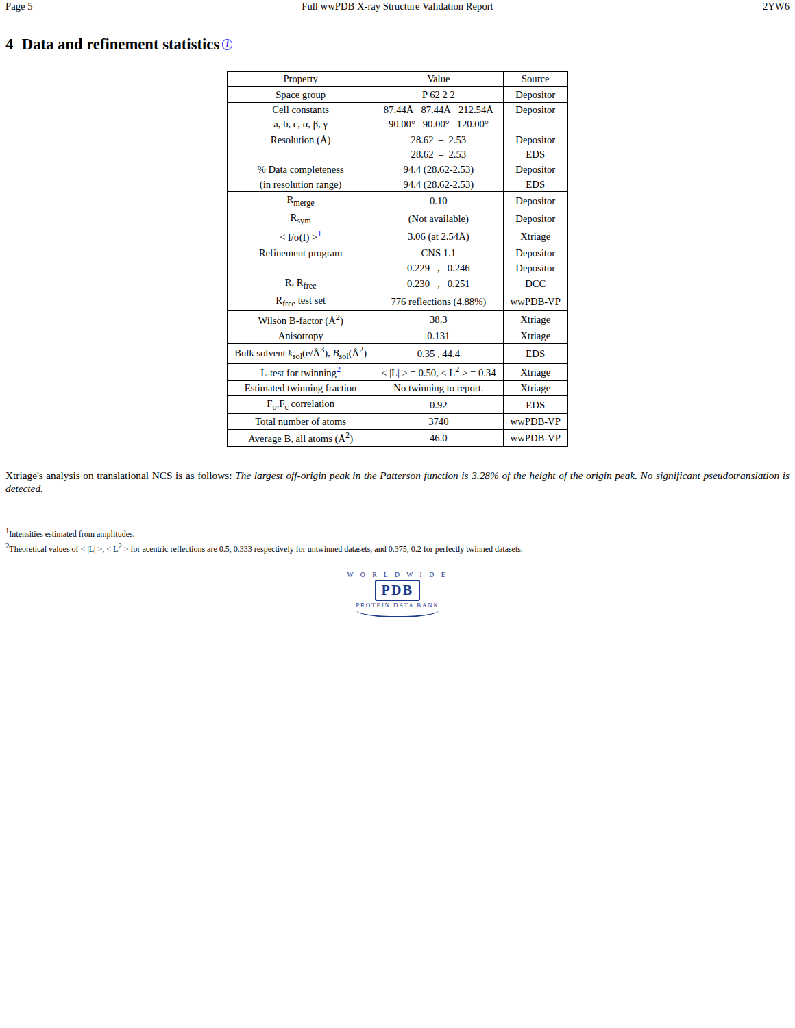Page 5
Full wwPDB X-ray Structure Validation Report
2YW6
4 Data and refinement statisticsi
| Property | Value | Source |
| Space group | P 62 2 2 | Depositor |
| Cell constants | 87.44Å 87.44Å 212.54Å | Depositor |
| a, b, c, α, β, γ | 90.00° 90.00° 120.00° | |
| Resolution (Å) | 28.62 – 2.53 | Depositor |
| | 28.62 – 2.53 | EDS |
| % Data completeness | 94.4 (28.62-2.53) | Depositor |
| (in resolution range) | 94.4 (28.62-2.53) | EDS |
| R merge | 0.10 | Depositor |
| R sym | (Not available) | Depositor |
| < I/σ(I) > 1 | 3.06 (at 2.54Å) | Xtriage |
| Refinement program | CNS 1.1 | Depositor |
| | 0.229 , 0.246 | Depositor |
| R, R free | 0.230 , 0.251 | DCC |
| R free test set | 776 reflections (4.88%) | wwPDB-VP |
| Wilson B-factor (Å 2 ) | 38.3 | Xtriage |
| Anisotropy | 0.131 | Xtriage |
| Bulk solvent k sol (e/Å 3 ), B sol (Å 2 ) | 0.35 , 44.4 | EDS |
| L-test for twinning 2 | < /L/ > = 0.50, < L 2 > = 0.34 | Xtriage |
| Estimated twinning fraction | No twinning to report. | Xtriage |
| F o ,F c correlation | 0.92 | EDS |
| Total number of atoms | 3740 | wwPDB-VP |
| Average B, all atoms (Å 2 ) | 46.0 | wwPDB-VP |
Xtriage's analysis on translational NCS is as follows: The largest off-origin peak in the Patterson function is 3.28% of the height of the origin peak. No significant pseudotranslation is detected.
1Intensities estimated from amplitudes.
2Theoretical values of < |L| >, < L2 > for acentric reflections are 0.5, 0.333 respectively for untwinned datasets, and 0.375, 0.2 for perfectly twinned datasets.
W O R L D W I D E
PDB
PROTEIN DATA BANK